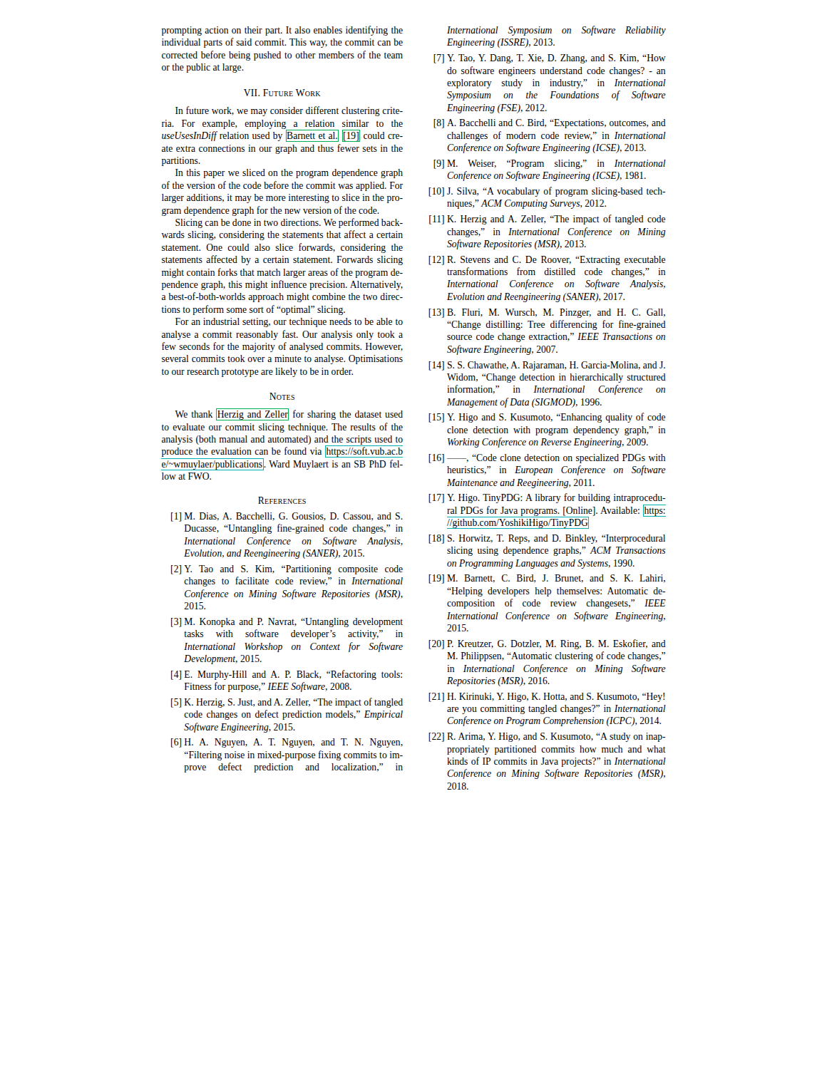prompting action on their part. It also enables identifying the individual parts of said commit. This way, the commit can be corrected before being pushed to other members of the team or the public at large.
VII. Future Work
In future work, we may consider different clustering criteria. For example, employing a relation similar to the useUsesInDiff relation used by Barnett et al. [19] could create extra connections in our graph and thus fewer sets in the partitions.
In this paper we sliced on the program dependence graph of the version of the code before the commit was applied. For larger additions, it may be more interesting to slice in the program dependence graph for the new version of the code.
Slicing can be done in two directions. We performed backwards slicing, considering the statements that affect a certain statement. One could also slice forwards, considering the statements affected by a certain statement. Forwards slicing might contain forks that match larger areas of the program dependence graph, this might influence precision. Alternatively, a best-of-both-worlds approach might combine the two directions to perform some sort of “optimal” slicing.
For an industrial setting, our technique needs to be able to analyse a commit reasonably fast. Our analysis only took a few seconds for the majority of analysed commits. However, several commits took over a minute to analyse. Optimisations to our research prototype are likely to be in order.
Notes
We thank Herzig and Zeller for sharing the dataset used to evaluate our commit slicing technique. The results of the analysis (both manual and automated) and the scripts used to produce the evaluation can be found via https://soft.vub.ac.be/~wmuylaer/publications. Ward Muylaert is an SB PhD fellow at FWO.
References
M. Dias, A. Bacchelli, G. Gousios, D. Cassou, and S. Ducasse, “Untangling fine-grained code changes,” in International Conference on Software Analysis, Evolution, and Reengineering (SANER), 2015.
Y. Tao and S. Kim, “Partitioning composite code changes to facilitate code review,” in International Conference on Mining Software Repositories (MSR), 2015.
M. Konopka and P. Navrat, “Untangling development tasks with software developer’s activity,” in International Workshop on Context for Software Development, 2015.
E. Murphy-Hill and A. P. Black, “Refactoring tools: Fitness for purpose,” IEEE Software, 2008.
K. Herzig, S. Just, and A. Zeller, “The impact of tangled code changes on defect prediction models,” Empirical Software Engineering, 2015.
H. A. Nguyen, A. T. Nguyen, and T. N. Nguyen, “Filtering noise in mixed-purpose fixing commits to improve defect prediction and localization,” in International Symposium on Software Reliability Engineering (ISSRE), 2013.
Y. Tao, Y. Dang, T. Xie, D. Zhang, and S. Kim, “How do software engineers understand code changes? - an exploratory study in industry,” in International Symposium on the Foundations of Software Engineering (FSE), 2012.
A. Bacchelli and C. Bird, “Expectations, outcomes, and challenges of modern code review,” in International Conference on Software Engineering (ICSE), 2013.
M. Weiser, “Program slicing,” in International Conference on Software Engineering (ICSE), 1981.
J. Silva, “A vocabulary of program slicing-based techniques,” ACM Computing Surveys, 2012.
K. Herzig and A. Zeller, “The impact of tangled code changes,” in International Conference on Mining Software Repositories (MSR), 2013.
R. Stevens and C. De Roover, “Extracting executable transformations from distilled code changes,” in International Conference on Software Analysis, Evolution and Reengineering (SANER), 2017.
B. Fluri, M. Wursch, M. Pinzger, and H. C. Gall, “Change distilling: Tree differencing for fine-grained source code change extraction,” IEEE Transactions on Software Engineering, 2007.
S. S. Chawathe, A. Rajaraman, H. Garcia-Molina, and J. Widom, “Change detection in hierarchically structured information,” in International Conference on Management of Data (SIGMOD), 1996.
Y. Higo and S. Kusumoto, “Enhancing quality of code clone detection with program dependency graph,” in Working Conference on Reverse Engineering, 2009.
——, “Code clone detection on specialized PDGs with heuristics,” in European Conference on Software Maintenance and Reegineering, 2011.
Y. Higo. TinyPDG: A library for building intraprocedural PDGs for Java programs. [Online]. Available: https://github.com/YoshikiHigo/TinyPDG
S. Horwitz, T. Reps, and D. Binkley, “Interprocedural slicing using dependence graphs,” ACM Transactions on Programming Languages and Systems, 1990.
M. Barnett, C. Bird, J. Brunet, and S. K. Lahiri, “Helping developers help themselves: Automatic decomposition of code review changesets,” IEEE International Conference on Software Engineering, 2015.
P. Kreutzer, G. Dotzler, M. Ring, B. M. Eskofier, and M. Philippsen, “Automatic clustering of code changes,” in International Conference on Mining Software Repositories (MSR), 2016.
H. Kirinuki, Y. Higo, K. Hotta, and S. Kusumoto, “Hey! are you committing tangled changes?” in International Conference on Program Comprehension (ICPC), 2014.
R. Arima, Y. Higo, and S. Kusumoto, “A study on inappropriately partitioned commits how much and what kinds of IP commits in Java projects?” in International Conference on Mining Software Repositories (MSR), 2018.